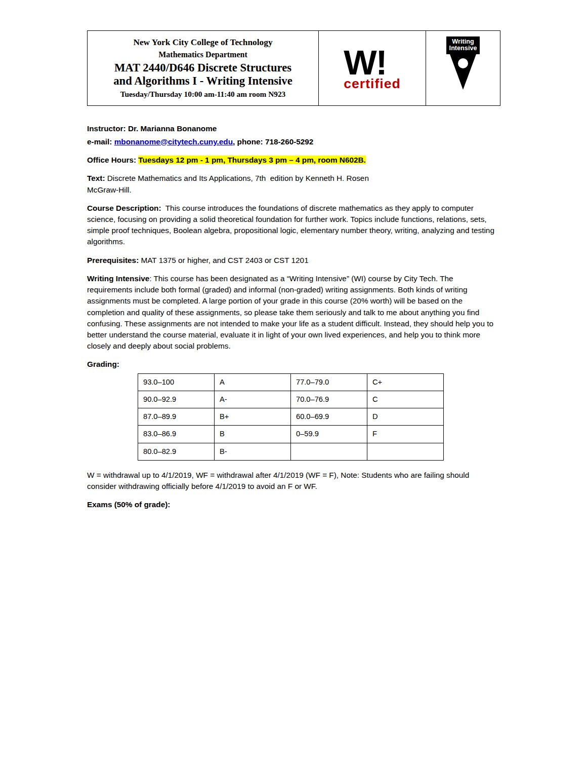New York City College of Technology
Mathematics Department
MAT 2440/D646 Discrete Structures
and Algorithms I - Writing Intensive
Tuesday/Thursday 10:00 am-11:40 am room N923
W!
certified
Writing
Intensive
Instructor: Dr. Marianna Bonanome
e-mail: mbonanome@citytech.cuny.edu, phone: 718-260-5292
Office Hours: Tuesdays 12 pm - 1 pm, Thursdays 3 pm – 4 pm, room N602B.
Text: Discrete Mathematics and Its Applications, 7th edition by Kenneth H. Rosen
McGraw-Hill.
Course Description: This course introduces the foundations of discrete mathematics as they apply to computer science, focusing on providing a solid theoretical foundation for further work. Topics include functions, relations, sets, simple proof techniques, Boolean algebra, propositional logic, elementary number theory, writing, analyzing and testing algorithms.
Prerequisites: MAT 1375 or higher, and CST 2403 or CST 1201
Writing Intensive: This course has been designated as a “Writing Intensive” (WI) course by City Tech. The requirements include both formal (graded) and informal (non-graded) writing assignments. Both kinds of writing assignments must be completed. A large portion of your grade in this course (20% worth) will be based on the completion and quality of these assignments, so please take them seriously and talk to me about anything you find confusing. These assignments are not intended to make your life as a student difficult. Instead, they should help you to better understand the course material, evaluate it in light of your own lived experiences, and help you to think more closely and deeply about social problems.
Grading:
| 93.0–100 | A | 77.0–79.0 | C+ |
| 90.0–92.9 | A- | 70.0–76.9 | C |
| 87.0–89.9 | B+ | 60.0–69.9 | D |
| 83.0–86.9 | B | 0–59.9 | F |
| 80.0–82.9 | B- | | |
W = withdrawal up to 4/1/2019, WF = withdrawal after 4/1/2019 (WF = F), Note: Students who are failing should consider withdrawing officially before 4/1/2019 to avoid an F or WF.
Exams (50% of grade):